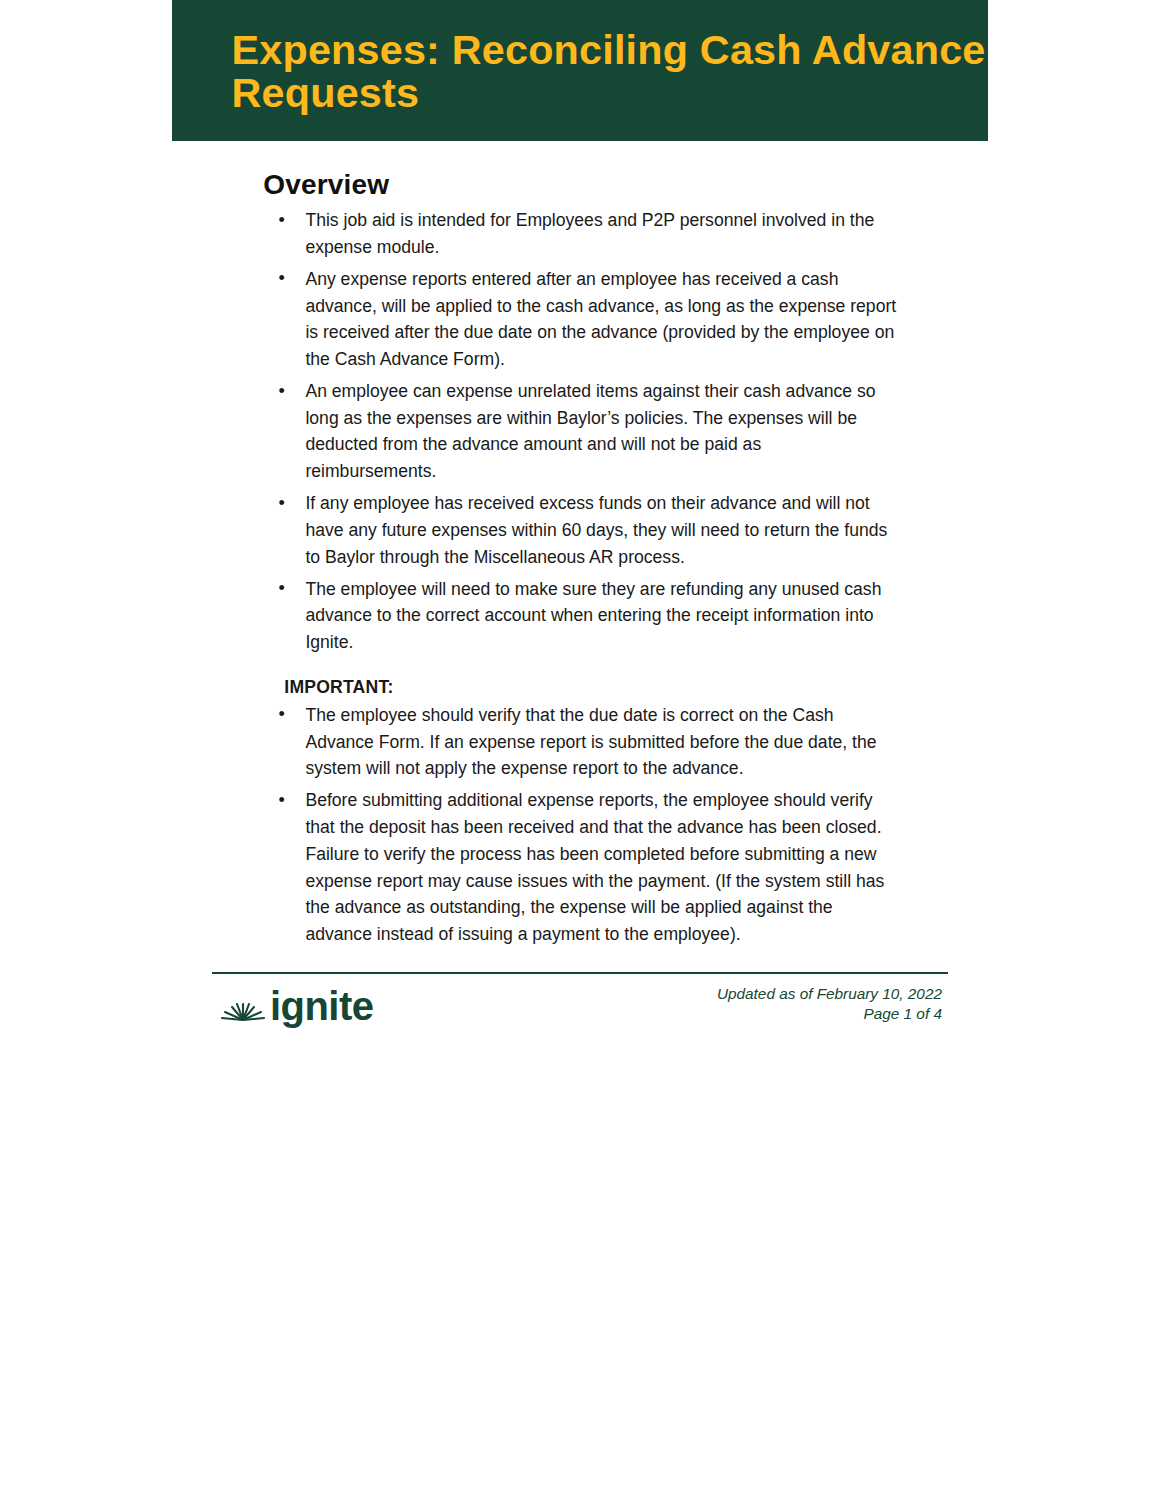Expenses: Reconciling Cash Advance Requests
Overview
This job aid is intended for Employees and P2P personnel involved in the expense module.
Any expense reports entered after an employee has received a cash advance, will be applied to the cash advance, as long as the expense report is received after the due date on the advance (provided by the employee on the Cash Advance Form).
An employee can expense unrelated items against their cash advance so long as the expenses are within Baylor’s policies. The expenses will be deducted from the advance amount and will not be paid as reimbursements.
If any employee has received excess funds on their advance and will not have any future expenses within 60 days, they will need to return the funds to Baylor through the Miscellaneous AR process.
The employee will need to make sure they are refunding any unused cash advance to the correct account when entering the receipt information into Ignite.
IMPORTANT:
The employee should verify that the due date is correct on the Cash Advance Form. If an expense report is submitted before the due date, the system will not apply the expense report to the advance.
Before submitting additional expense reports, the employee should verify that the deposit has been received and that the advance has been closed. Failure to verify the process has been completed before submitting a new expense report may cause issues with the payment. (If the system still has the advance as outstanding, the expense will be applied against the advance instead of issuing a payment to the employee).
ignite
Updated as of February 10, 2022
Page 1 of 4